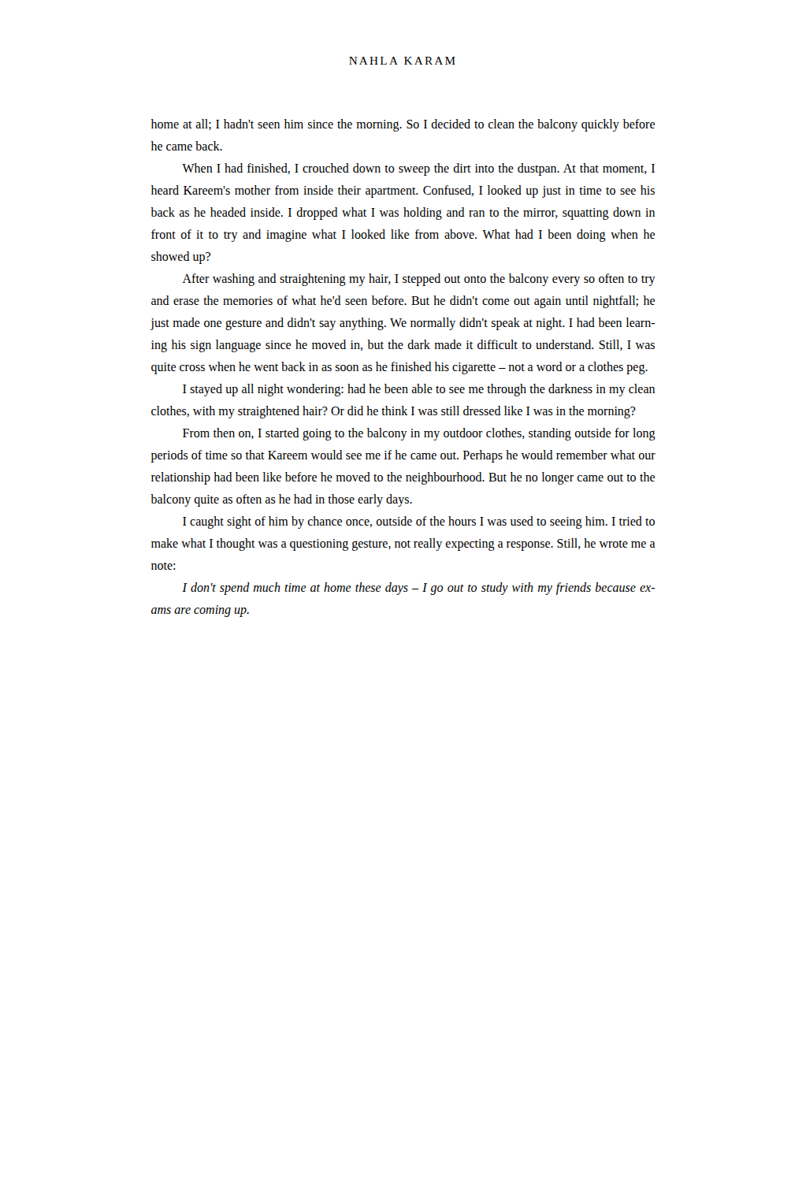Nahla Karam
home at all; I hadn't seen him since the morning. So I decided to clean the balcony quickly before he came back.
When I had finished, I crouched down to sweep the dirt into the dustpan. At that moment, I heard Kareem's mother from inside their apartment. Confused, I looked up just in time to see his back as he headed inside. I dropped what I was holding and ran to the mirror, squatting down in front of it to try and imagine what I looked like from above. What had I been doing when he showed up?
After washing and straightening my hair, I stepped out onto the balcony every so often to try and erase the memories of what he'd seen before. But he didn't come out again until nightfall; he just made one gesture and didn't say anything. We normally didn't speak at night. I had been learning his sign language since he moved in, but the dark made it difficult to understand. Still, I was quite cross when he went back in as soon as he finished his cigarette – not a word or a clothes peg.
I stayed up all night wondering: had he been able to see me through the darkness in my clean clothes, with my straightened hair? Or did he think I was still dressed like I was in the morning?
From then on, I started going to the balcony in my outdoor clothes, standing outside for long periods of time so that Kareem would see me if he came out. Perhaps he would remember what our relationship had been like before he moved to the neighbourhood. But he no longer came out to the balcony quite as often as he had in those early days.
I caught sight of him by chance once, outside of the hours I was used to seeing him. I tried to make what I thought was a questioning gesture, not really expecting a response. Still, he wrote me a note:
I don't spend much time at home these days – I go out to study with my friends because exams are coming up.